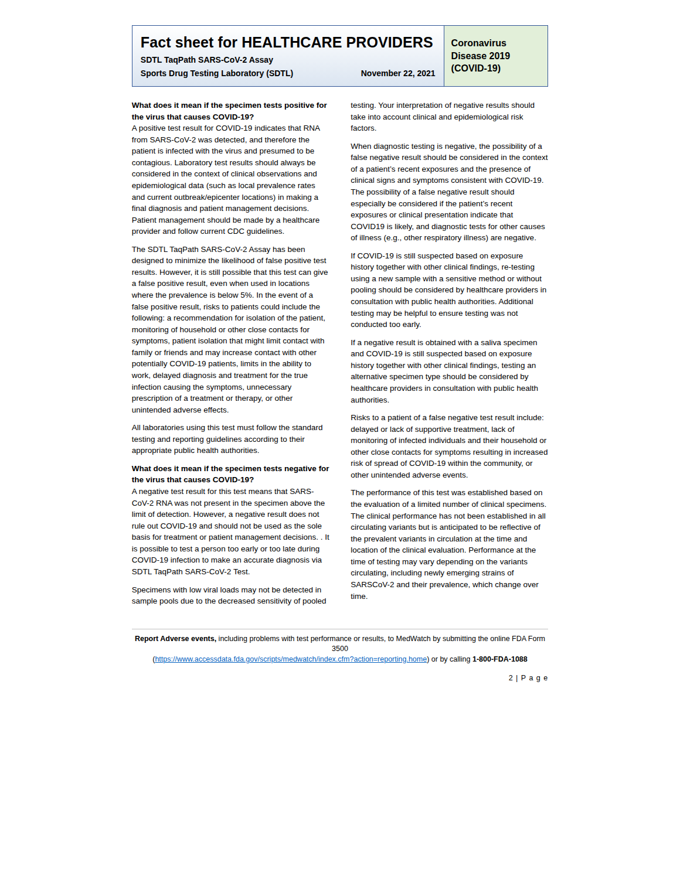Fact sheet for HEALTHCARE PROVIDERS
SDTL TaqPath SARS-CoV-2 Assay
Sports Drug Testing Laboratory (SDTL) November 22, 2021
Coronavirus
Disease 2019
(COVID-19)
What does it mean if the specimen tests positive for the virus that causes COVID-19?
A positive test result for COVID-19 indicates that RNA from SARS-CoV-2 was detected, and therefore the patient is infected with the virus and presumed to be contagious. Laboratory test results should always be considered in the context of clinical observations and epidemiological data (such as local prevalence rates and current outbreak/epicenter locations) in making a final diagnosis and patient management decisions. Patient management should be made by a healthcare provider and follow current CDC guidelines.
The SDTL TaqPath SARS-CoV-2 Assay has been designed to minimize the likelihood of false positive test results. However, it is still possible that this test can give a false positive result, even when used in locations where the prevalence is below 5%. In the event of a false positive result, risks to patients could include the following: a recommendation for isolation of the patient, monitoring of household or other close contacts for symptoms, patient isolation that might limit contact with family or friends and may increase contact with other potentially COVID-19 patients, limits in the ability to work, delayed diagnosis and treatment for the true infection causing the symptoms, unnecessary prescription of a treatment or therapy, or other unintended adverse effects.
All laboratories using this test must follow the standard testing and reporting guidelines according to their appropriate public health authorities.
What does it mean if the specimen tests negative for the virus that causes COVID-19?
A negative test result for this test means that SARS-CoV-2 RNA was not present in the specimen above the limit of detection. However, a negative result does not rule out COVID-19 and should not be used as the sole basis for treatment or patient management decisions. . It is possible to test a person too early or too late during COVID-19 infection to make an accurate diagnosis via SDTL TaqPath SARS-CoV-2 Test.
Specimens with low viral loads may not be detected in sample pools due to the decreased sensitivity of pooled
testing. Your interpretation of negative results should take into account clinical and epidemiological risk factors.
When diagnostic testing is negative, the possibility of a false negative result should be considered in the context of a patient’s recent exposures and the presence of clinical signs and symptoms consistent with COVID-19. The possibility of a false negative result should especially be considered if the patient’s recent exposures or clinical presentation indicate that COVID19 is likely, and diagnostic tests for other causes of illness (e.g., other respiratory illness) are negative.
If COVID-19 is still suspected based on exposure history together with other clinical findings, re-testing using a new sample with a sensitive method or without pooling should be considered by healthcare providers in consultation with public health authorities. Additional testing may be helpful to ensure testing was not conducted too early.
If a negative result is obtained with a saliva specimen and COVID-19 is still suspected based on exposure history together with other clinical findings, testing an alternative specimen type should be considered by healthcare providers in consultation with public health authorities.
Risks to a patient of a false negative test result include: delayed or lack of supportive treatment, lack of monitoring of infected individuals and their household or other close contacts for symptoms resulting in increased risk of spread of COVID-19 within the community, or other unintended adverse events.
The performance of this test was established based on the evaluation of a limited number of clinical specimens. The clinical performance has not been established in all circulating variants but is anticipated to be reflective of the prevalent variants in circulation at the time and location of the clinical evaluation. Performance at the time of testing may vary depending on the variants circulating, including newly emerging strains of SARSCoV-2 and their prevalence, which change over time.
Report Adverse events, including problems with test performance or results, to MedWatch by submitting the online FDA Form 3500
(https://www.accessdata.fda.gov/scripts/medwatch/index.cfm?action=reporting.home) or by calling 1-800-FDA-1088
2 | P a g e